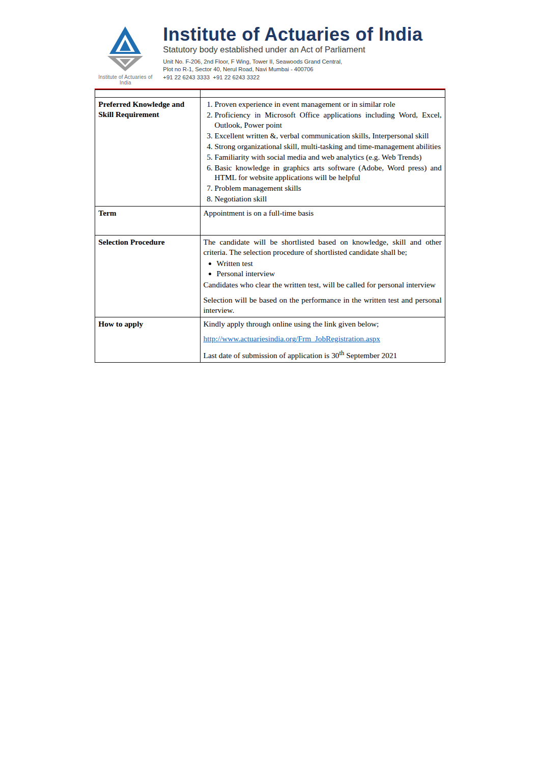Institute of Actuaries of India
Institute of Actuaries of India
Statutory body established under an Act of Parliament
Unit No. F-206, 2nd Floor, F Wing, Tower II, Seawoods Grand Central,
Plot no R-1, Sector 40, Nerul Road, Navi Mumbai - 400706
+91 22 6243 3333 +91 22 6243 3322
| Preferred Knowledge and Skill Requirement | Proven experience in event management or in similar role Proficiency in Microsoft Office applications including Word, Excel, Outlook, Power point Excellent written &, verbal communication skills, Interpersonal skill Strong organizational skill, multi-tasking and time-management abilities Familiarity with social media and web analytics (e.g. Web Trends) Basic knowledge in graphics arts software (Adobe, Word press) and HTML for website applications will be helpful Problem management skills Negotiation skill |
| Term | Appointment is on a full-time basis |
| Selection Procedure | The candidate will be shortlisted based on knowledge, skill and other criteria. The selection procedure of shortlisted candidate shall be; Written test Personal interview Candidates who clear the written test, will be called for personal interview Selection will be based on the performance in the written test and personal interview. |
| How to apply | Kindly apply through online using the link given below; http://www.actuariesindia.org/Frm_JobRegistration.aspx Last date of submission of application is 30 th September 2021 |